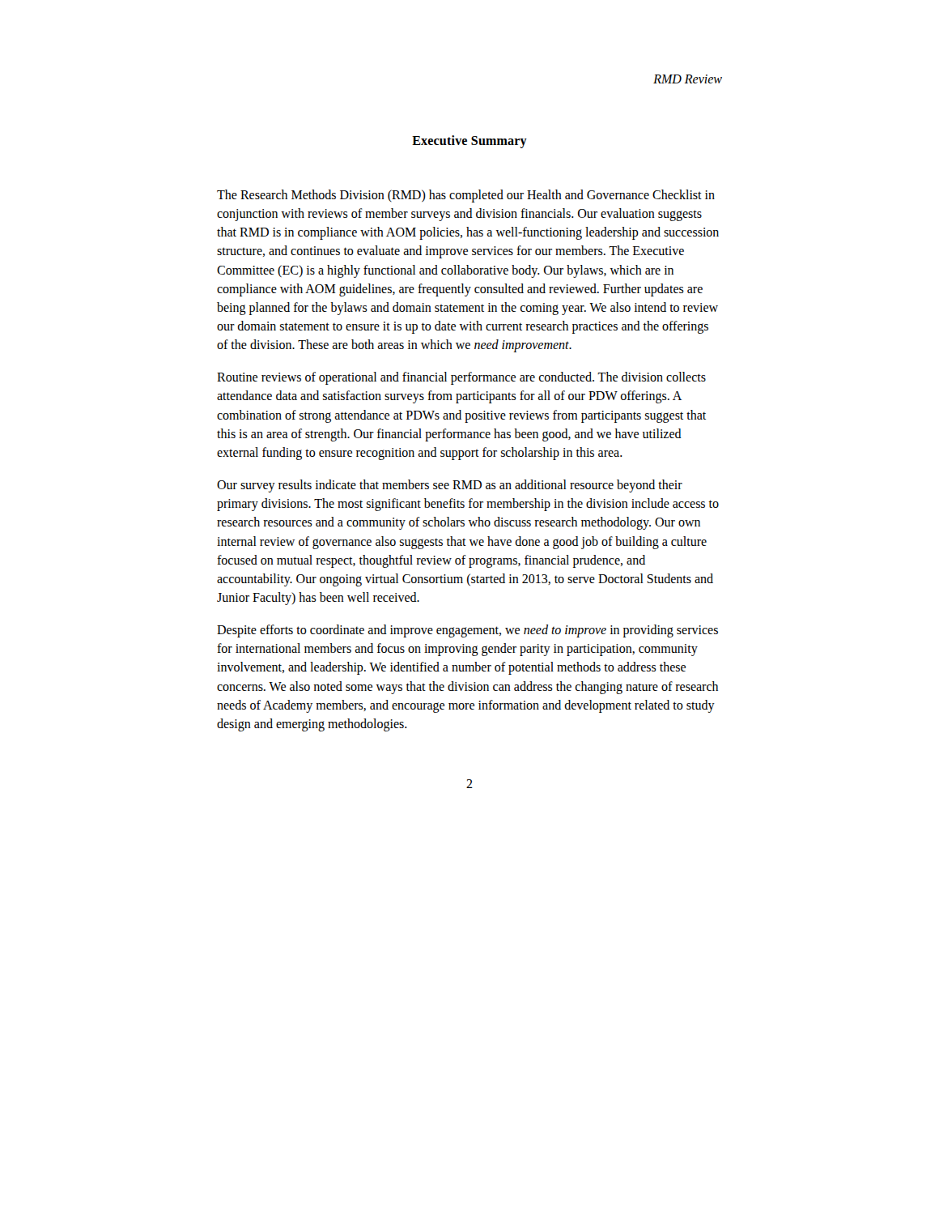RMD Review
Executive Summary
The Research Methods Division (RMD) has completed our Health and Governance Checklist in conjunction with reviews of member surveys and division financials. Our evaluation suggests that RMD is in compliance with AOM policies, has a well-functioning leadership and succession structure, and continues to evaluate and improve services for our members. The Executive Committee (EC) is a highly functional and collaborative body. Our bylaws, which are in compliance with AOM guidelines, are frequently consulted and reviewed. Further updates are being planned for the bylaws and domain statement in the coming year. We also intend to review our domain statement to ensure it is up to date with current research practices and the offerings of the division. These are both areas in which we need improvement.
Routine reviews of operational and financial performance are conducted. The division collects attendance data and satisfaction surveys from participants for all of our PDW offerings. A combination of strong attendance at PDWs and positive reviews from participants suggest that this is an area of strength. Our financial performance has been good, and we have utilized external funding to ensure recognition and support for scholarship in this area.
Our survey results indicate that members see RMD as an additional resource beyond their primary divisions. The most significant benefits for membership in the division include access to research resources and a community of scholars who discuss research methodology. Our own internal review of governance also suggests that we have done a good job of building a culture focused on mutual respect, thoughtful review of programs, financial prudence, and accountability. Our ongoing virtual Consortium (started in 2013, to serve Doctoral Students and Junior Faculty) has been well received.
Despite efforts to coordinate and improve engagement, we need to improve in providing services for international members and focus on improving gender parity in participation, community involvement, and leadership. We identified a number of potential methods to address these concerns. We also noted some ways that the division can address the changing nature of research needs of Academy members, and encourage more information and development related to study design and emerging methodologies.
2